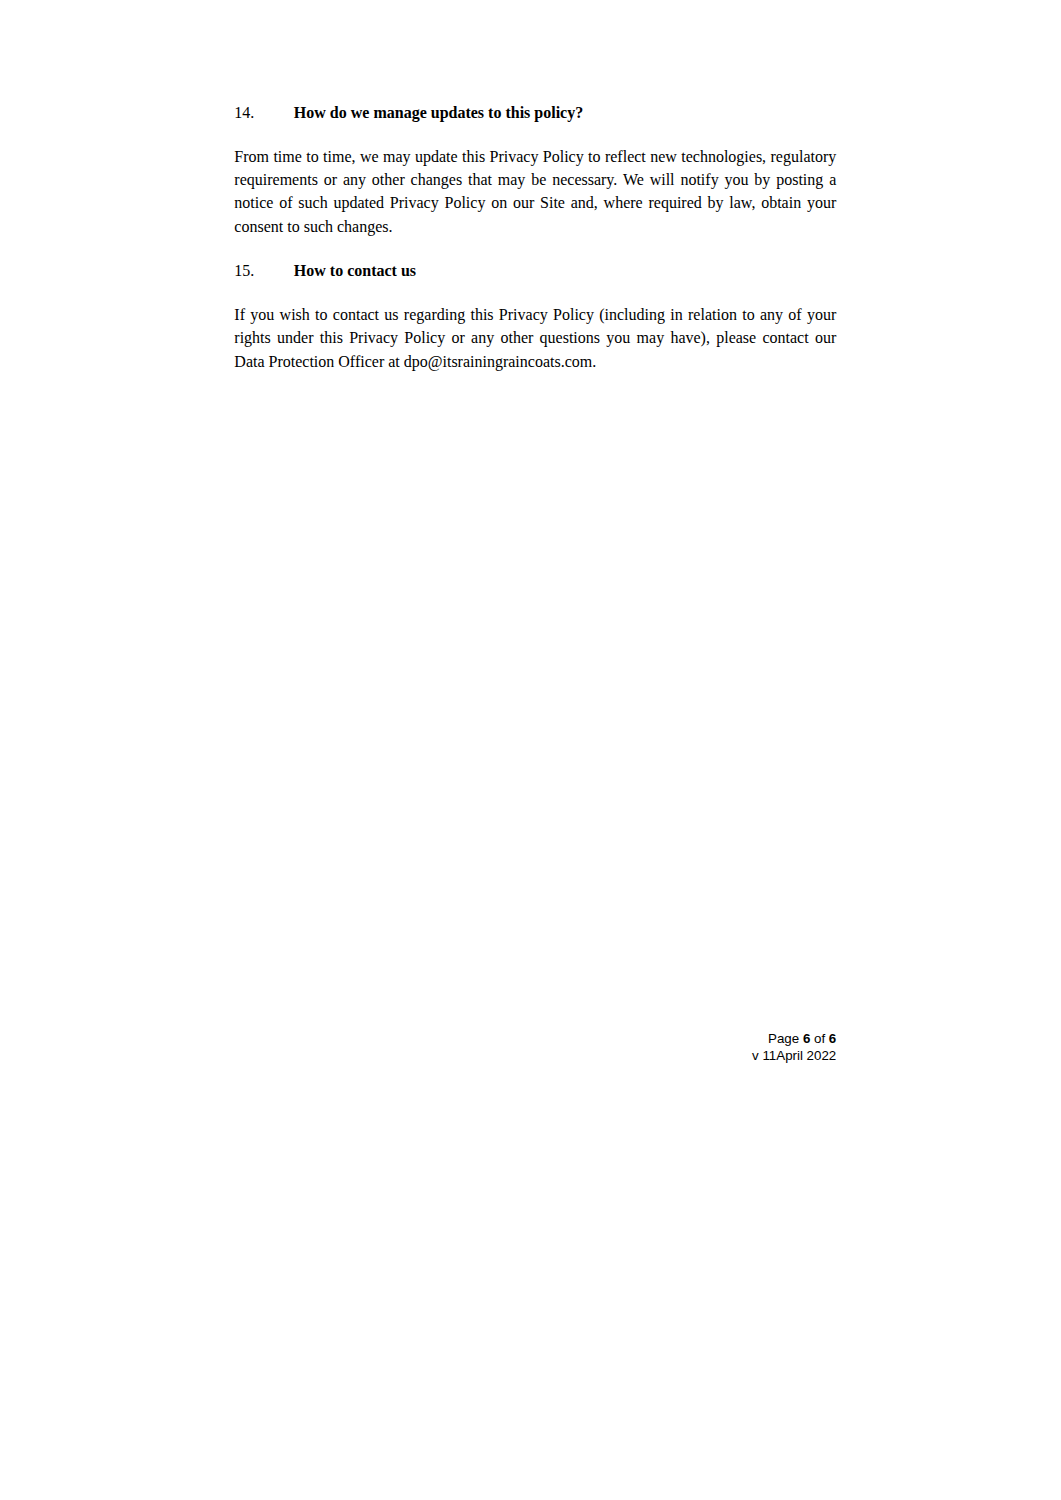14. How do we manage updates to this policy?
From time to time, we may update this Privacy Policy to reflect new technologies, regulatory requirements or any other changes that may be necessary. We will notify you by posting a notice of such updated Privacy Policy on our Site and, where required by law, obtain your consent to such changes.
15. How to contact us
If you wish to contact us regarding this Privacy Policy (including in relation to any of your rights under this Privacy Policy or any other questions you may have), please contact our Data Protection Officer at dpo@itsrainingraincoats.com.
Page 6 of 6
v 11April 2022